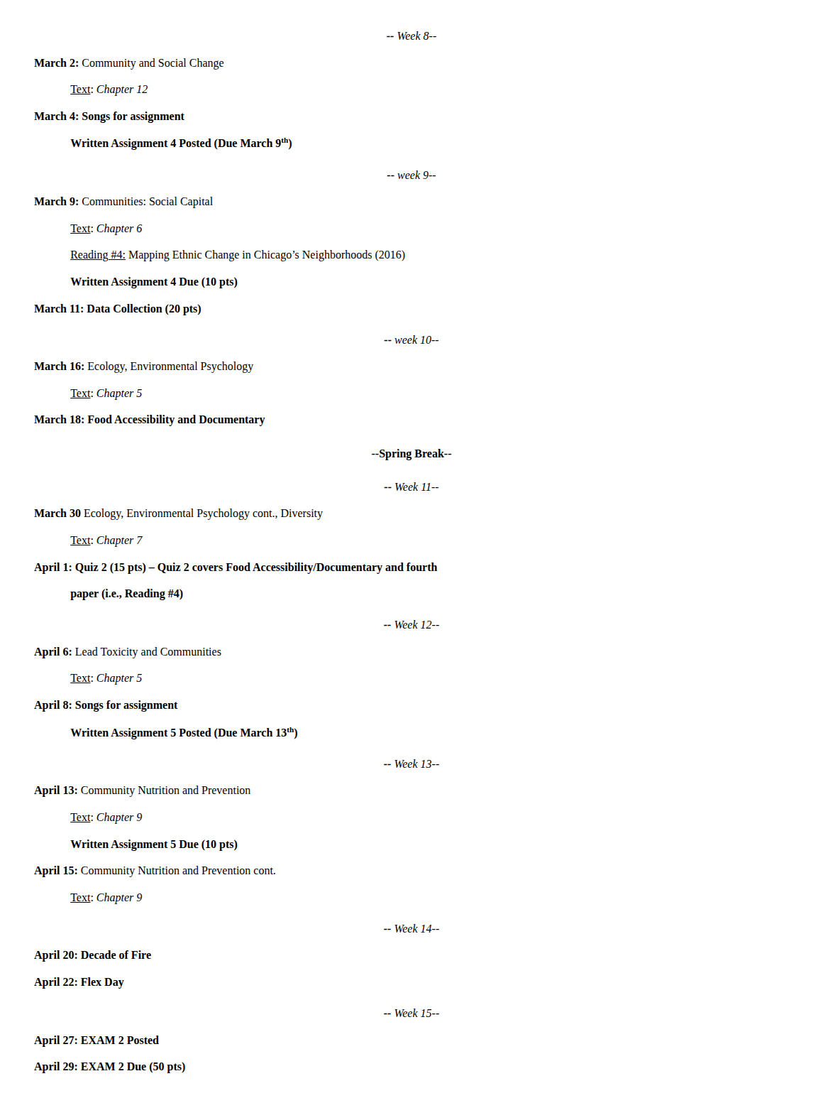-- Week 8--
March 2: Community and Social Change
Text: Chapter 12
March 4: Songs for assignment
Written Assignment 4 Posted (Due March 9th)
-- week 9--
March 9: Communities: Social Capital
Text: Chapter 6
Reading #4: Mapping Ethnic Change in Chicago’s Neighborhoods (2016)
Written Assignment 4 Due (10 pts)
March 11: Data Collection (20 pts)
-- week 10--
March 16: Ecology, Environmental Psychology
Text: Chapter 5
March 18: Food Accessibility and Documentary
--Spring Break--
-- Week 11--
March 30 Ecology, Environmental Psychology cont., Diversity
Text: Chapter 7
April 1: Quiz 2 (15 pts) – Quiz 2 covers Food Accessibility/Documentary and fourth
paper (i.e., Reading #4)
-- Week 12--
April 6: Lead Toxicity and Communities
Text: Chapter 5
April 8: Songs for assignment
Written Assignment 5 Posted (Due March 13th)
-- Week 13--
April 13: Community Nutrition and Prevention
Text: Chapter 9
Written Assignment 5 Due (10 pts)
April 15: Community Nutrition and Prevention cont.
Text: Chapter 9
-- Week 14--
April 20: Decade of Fire
April 22: Flex Day
-- Week 15--
April 27: EXAM 2 Posted
April 29: EXAM 2 Due (50 pts)